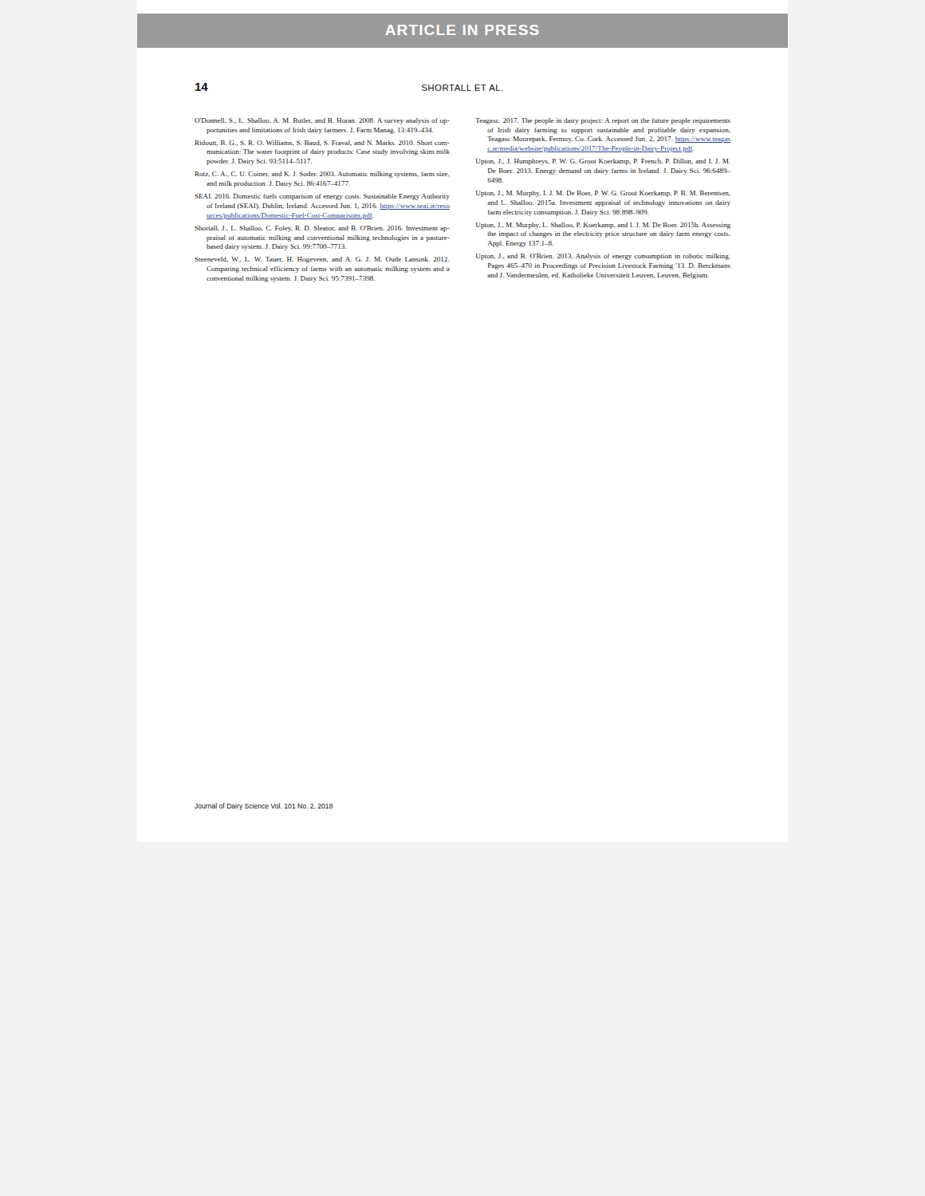ARTICLE IN PRESS
14
SHORTALL ET AL.
O'Donnell, S., L. Shalloo, A. M. Butler, and B. Horan. 2008. A survey analysis of opportunities and limitations of Irish dairy farmers. J. Farm Manag. 13:419–434.
Ridoutt, B. G., S. R. O. Williams, S. Baud, S. Fraval, and N. Marks. 2010. Short communication: The water footprint of dairy products: Case study involving skim milk powder. J. Dairy Sci. 93:5114–5117.
Rotz, C. A., C. U. Coiner, and K. J. Soder. 2003. Automatic milking systems, farm size, and milk production. J. Dairy Sci. 86:4167–4177.
SEAI. 2016. Domestic fuels comparison of energy costs. Sustainable Energy Authority of Ireland (SEAI), Dublin, Ireland. Accessed Jun. 1, 2016. https://www.seai.ie/resources/publications/Domestic-Fuel-Cost-Comparisons.pdf.
Shortall, J., L. Shalloo, C. Foley, R. D. Sleator, and B. O'Brien. 2016. Investment appraisal of automatic milking and conventional milking technologies in a pasture-based dairy system. J. Dairy Sci. 99:7700–7713.
Steeneveld, W., L. W. Tauer, H. Hogeveen, and A. G. J. M. Oude Lansink. 2012. Comparing technical efficiency of farms with an automatic milking system and a conventional milking system. J. Dairy Sci. 95:7391–7398.
Teagasc. 2017. The people in dairy project: A report on the future people requirements of Irish dairy farming to support sustainable and profitable dairy expansion, Teagasc Moorepark, Fermoy, Co. Cork. Accessed Jun. 2, 2017. https://www.teagasc.ie/media/website/publications/2017/The-People-in-Dairy-Project.pdf.
Upton, J., J. Humphreys, P. W. G. Groot Koerkamp, P. French, P. Dillon, and I. J. M. De Boer. 2013. Energy demand on dairy farms in Ireland. J. Dairy Sci. 96:6489–6498.
Upton, J., M. Murphy, I. J. M. De Boer, P. W. G. Groot Koerkamp, P. B. M. Berentsen, and L. Shalloo. 2015a. Investment appraisal of technology innovations on dairy farm electricity consumption. J. Dairy Sci. 98:898–909.
Upton, J., M. Murphy, L. Shalloo, P. Koerkamp, and I. J. M. De Boer. 2015b. Assessing the impact of changes in the electricity price structure on dairy farm energy costs. Appl. Energy 137:1–8.
Upton, J., and B. O'Brien. 2013. Analysis of energy consumption in robotic milking. Pages 465–470 in Proceedings of Precision Livestock Farming '13. D. Berckmans and J. Vandermeulen, ed. Katholieke Universiteit Leuven, Leuven, Belgium.
Journal of Dairy Science Vol. 101 No. 2, 2018